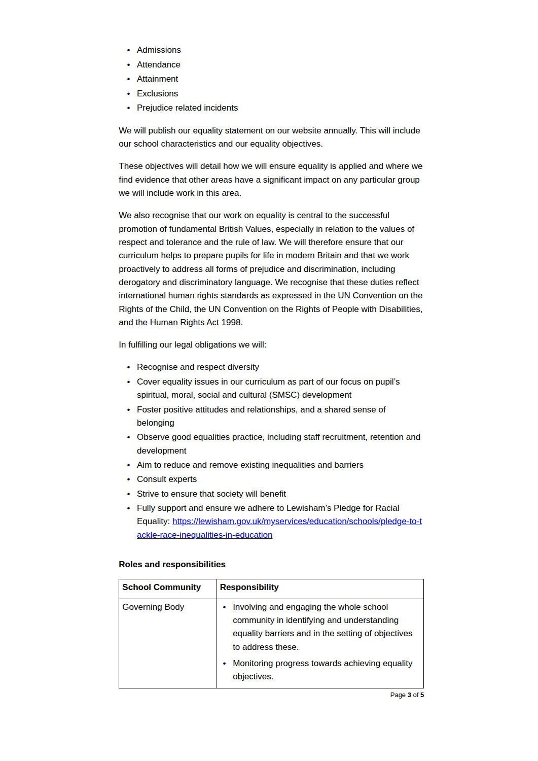Admissions
Attendance
Attainment
Exclusions
Prejudice related incidents
We will publish our equality statement on our website annually. This will include our school characteristics and our equality objectives.
These objectives will detail how we will ensure equality is applied and where we find evidence that other areas have a significant impact on any particular group we will include work in this area.
We also recognise that our work on equality is central to the successful promotion of fundamental British Values, especially in relation to the values of respect and tolerance and the rule of law. We will therefore ensure that our curriculum helps to prepare pupils for life in modern Britain and that we work proactively to address all forms of prejudice and discrimination, including derogatory and discriminatory language. We recognise that these duties reflect international human rights standards as expressed in the UN Convention on the Rights of the Child, the UN Convention on the Rights of People with Disabilities, and the Human Rights Act 1998.
In fulfilling our legal obligations we will:
Recognise and respect diversity
Cover equality issues in our curriculum as part of our focus on pupil’s spiritual, moral, social and cultural (SMSC) development
Foster positive attitudes and relationships, and a shared sense of belonging
Observe good equalities practice, including staff recruitment, retention and development
Aim to reduce and remove existing inequalities and barriers
Consult experts
Strive to ensure that society will benefit
Fully support and ensure we adhere to Lewisham’s Pledge for Racial Equality: https://lewisham.gov.uk/myservices/education/schools/pledge-to-tackle-race-inequalities-in-education
Roles and responsibilities
| School Community | Responsibility |
| --- | --- |
| Governing Body | Involving and engaging the whole school community in identifying and understanding equality barriers and in the setting of objectives to address these. Monitoring progress towards achieving equality objectives. |
Page 3 of 5